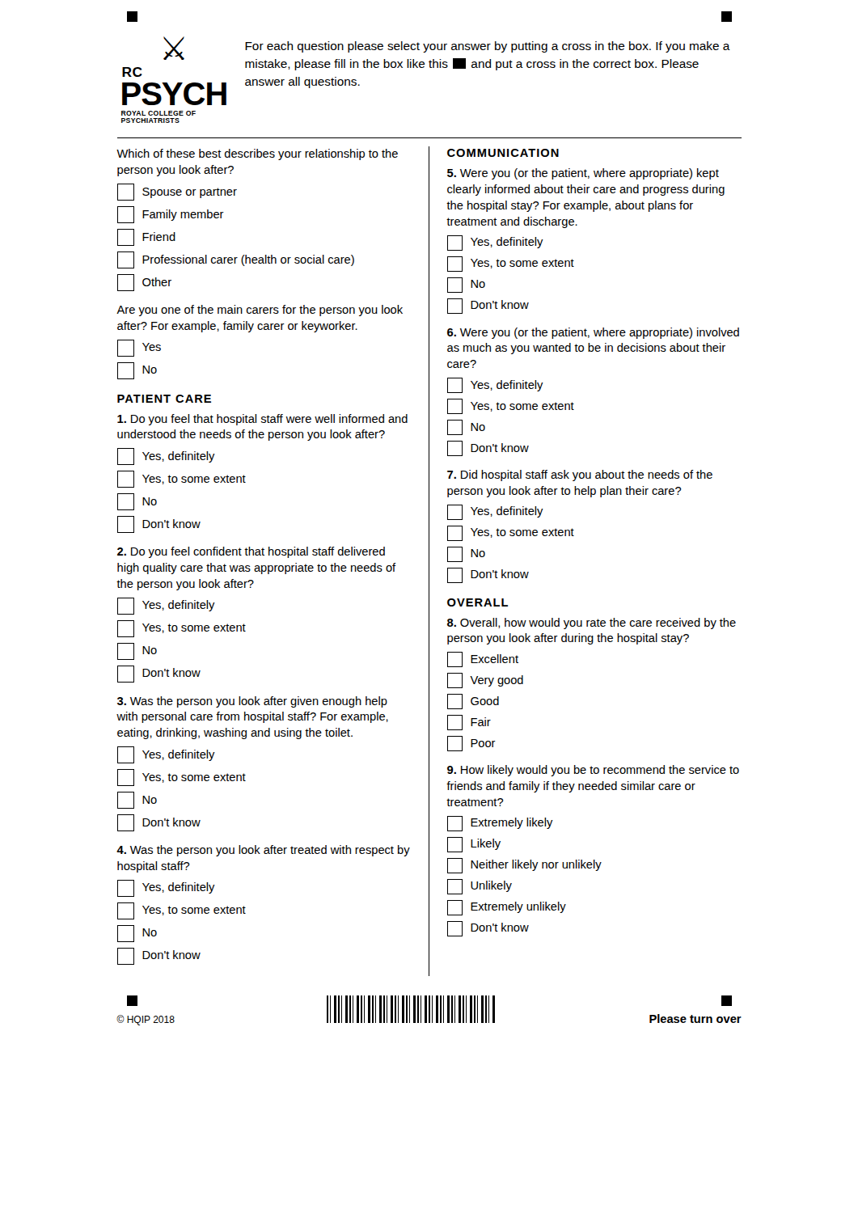⚔
RC
PSYCH
ROYAL COLLEGE OF
PSYCHIATRISTS
For each question please select your answer by putting a cross in the box. If you make a mistake, please fill in the box like this and put a cross in the correct box. Please answer all questions.
Which of these best describes your relationship to the person you look after?
Spouse or partner
Family member
Friend
Professional carer (health or social care)
Other
Are you one of the main carers for the person you look after? For example, family carer or keyworker.
Yes
No
PATIENT CARE
1. Do you feel that hospital staff were well informed and understood the needs of the person you look after?
Yes, definitely
Yes, to some extent
No
Don't know
2. Do you feel confident that hospital staff delivered high quality care that was appropriate to the needs of the person you look after?
Yes, definitely
Yes, to some extent
No
Don't know
3. Was the person you look after given enough help with personal care from hospital staff? For example, eating, drinking, washing and using the toilet.
Yes, definitely
Yes, to some extent
No
Don't know
4. Was the person you look after treated with respect by hospital staff?
Yes, definitely
Yes, to some extent
No
Don't know
COMMUNICATION
5. Were you (or the patient, where appropriate) kept clearly informed about their care and progress during the hospital stay? For example, about plans for treatment and discharge.
Yes, definitely
Yes, to some extent
No
Don't know
6. Were you (or the patient, where appropriate) involved as much as you wanted to be in decisions about their care?
Yes, definitely
Yes, to some extent
No
Don't know
7. Did hospital staff ask you about the needs of the person you look after to help plan their care?
Yes, definitely
Yes, to some extent
No
Don't know
OVERALL
8. Overall, how would you rate the care received by the person you look after during the hospital stay?
Excellent
Very good
Good
Fair
Poor
9. How likely would you be to recommend the service to friends and family if they needed similar care or treatment?
Extremely likely
Likely
Neither likely nor unlikely
Unlikely
Extremely unlikely
Don't know
© HQIP 2018
Please turn over